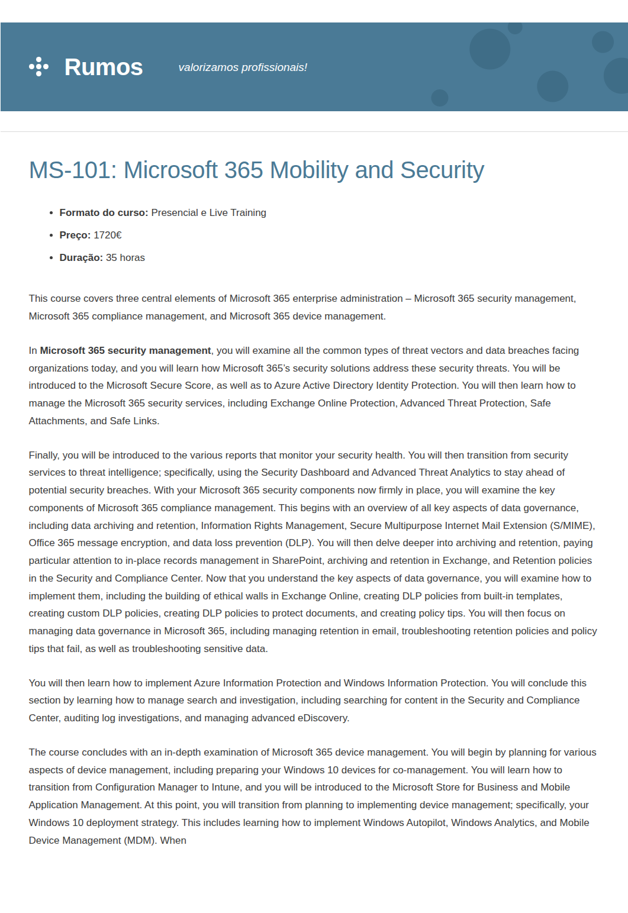Rumos valorizamos profissionais!
MS-101: Microsoft 365 Mobility and Security
Formato do curso: Presencial e Live Training
Preço: 1720€
Duração: 35 horas
This course covers three central elements of Microsoft 365 enterprise administration – Microsoft 365 security management, Microsoft 365 compliance management, and Microsoft 365 device management.
In Microsoft 365 security management, you will examine all the common types of threat vectors and data breaches facing organizations today, and you will learn how Microsoft 365’s security solutions address these security threats. You will be introduced to the Microsoft Secure Score, as well as to Azure Active Directory Identity Protection. You will then learn how to manage the Microsoft 365 security services, including Exchange Online Protection, Advanced Threat Protection, Safe Attachments, and Safe Links.
Finally, you will be introduced to the various reports that monitor your security health. You will then transition from security services to threat intelligence; specifically, using the Security Dashboard and Advanced Threat Analytics to stay ahead of potential security breaches. With your Microsoft 365 security components now firmly in place, you will examine the key components of Microsoft 365 compliance management. This begins with an overview of all key aspects of data governance, including data archiving and retention, Information Rights Management, Secure Multipurpose Internet Mail Extension (S/MIME), Office 365 message encryption, and data loss prevention (DLP). You will then delve deeper into archiving and retention, paying particular attention to in-place records management in SharePoint, archiving and retention in Exchange, and Retention policies in the Security and Compliance Center. Now that you understand the key aspects of data governance, you will examine how to implement them, including the building of ethical walls in Exchange Online, creating DLP policies from built-in templates, creating custom DLP policies, creating DLP policies to protect documents, and creating policy tips. You will then focus on managing data governance in Microsoft 365, including managing retention in email, troubleshooting retention policies and policy tips that fail, as well as troubleshooting sensitive data.
You will then learn how to implement Azure Information Protection and Windows Information Protection. You will conclude this section by learning how to manage search and investigation, including searching for content in the Security and Compliance Center, auditing log investigations, and managing advanced eDiscovery.
The course concludes with an in-depth examination of Microsoft 365 device management. You will begin by planning for various aspects of device management, including preparing your Windows 10 devices for co-management. You will learn how to transition from Configuration Manager to Intune, and you will be introduced to the Microsoft Store for Business and Mobile Application Management. At this point, you will transition from planning to implementing device management; specifically, your Windows 10 deployment strategy. This includes learning how to implement Windows Autopilot, Windows Analytics, and Mobile Device Management (MDM). When